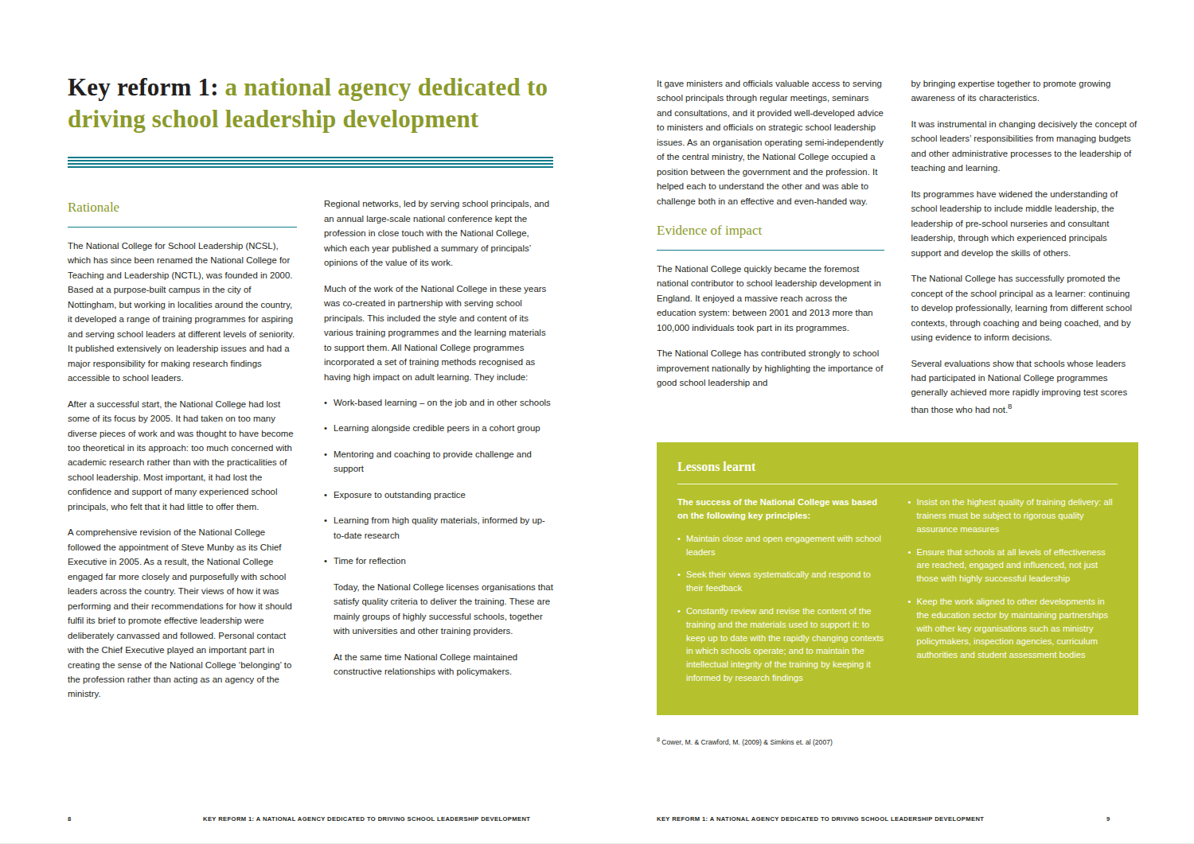Key reform 1: a national agency dedicated to driving school leadership development
Rationale
The National College for School Leadership (NCSL), which has since been renamed the National College for Teaching and Leadership (NCTL), was founded in 2000. Based at a purpose-built campus in the city of Nottingham, but working in localities around the country, it developed a range of training programmes for aspiring and serving school leaders at different levels of seniority. It published extensively on leadership issues and had a major responsibility for making research findings accessible to school leaders.
After a successful start, the National College had lost some of its focus by 2005. It had taken on too many diverse pieces of work and was thought to have become too theoretical in its approach: too much concerned with academic research rather than with the practicalities of school leadership. Most important, it had lost the confidence and support of many experienced school principals, who felt that it had little to offer them.
A comprehensive revision of the National College followed the appointment of Steve Munby as its Chief Executive in 2005. As a result, the National College engaged far more closely and purposefully with school leaders across the country. Their views of how it was performing and their recommendations for how it should fulfil its brief to promote effective leadership were deliberately canvassed and followed. Personal contact with the Chief Executive played an important part in creating the sense of the National College ‘belonging’ to the profession rather than acting as an agency of the ministry.
Regional networks, led by serving school principals, and an annual large-scale national conference kept the profession in close touch with the National College, which each year published a summary of principals’ opinions of the value of its work.
Much of the work of the National College in these years was co-created in partnership with serving school principals. This included the style and content of its various training programmes and the learning materials to support them. All National College programmes incorporated a set of training methods recognised as having high impact on adult learning. They include:
Work-based learning – on the job and in other schools
Learning alongside credible peers in a cohort group
Mentoring and coaching to provide challenge and support
Exposure to outstanding practice
Learning from high quality materials, informed by up-to-date research
Time for reflection
Today, the National College licenses organisations that satisfy quality criteria to deliver the training. These are mainly groups of highly successful schools, together with universities and other training providers.
At the same time National College maintained constructive relationships with policymakers.
8 KEY REFORM 1: A NATIONAL AGENCY DEDICATED TO DRIVING SCHOOL LEADERSHIP DEVELOPMENT
It gave ministers and officials valuable access to serving school principals through regular meetings, seminars and consultations, and it provided well-developed advice to ministers and officials on strategic school leadership issues. As an organisation operating semi-independently of the central ministry, the National College occupied a position between the government and the profession. It helped each to understand the other and was able to challenge both in an effective and even-handed way.
Evidence of impact
The National College quickly became the foremost national contributor to school leadership development in England. It enjoyed a massive reach across the education system: between 2001 and 2013 more than 100,000 individuals took part in its programmes.
The National College has contributed strongly to school improvement nationally by highlighting the importance of good school leadership and
by bringing expertise together to promote growing awareness of its characteristics.
It was instrumental in changing decisively the concept of school leaders’ responsibilities from managing budgets and other administrative processes to the leadership of teaching and learning.
Its programmes have widened the understanding of school leadership to include middle leadership, the leadership of pre-school nurseries and consultant leadership, through which experienced principals support and develop the skills of others.
The National College has successfully promoted the concept of the school principal as a learner: continuing to develop professionally, learning from different school contexts, through coaching and being coached, and by using evidence to inform decisions.
Several evaluations show that schools whose leaders had participated in National College programmes generally achieved more rapidly improving test scores than those who had not.8
Lessons learnt
The success of the National College was based on the following key principles:
Maintain close and open engagement with school leaders
Seek their views systematically and respond to their feedback
Constantly review and revise the content of the training and the materials used to support it: to keep up to date with the rapidly changing contexts in which schools operate; and to maintain the intellectual integrity of the training by keeping it informed by research findings
Insist on the highest quality of training delivery: all trainers must be subject to rigorous quality assurance measures
Ensure that schools at all levels of effectiveness are reached, engaged and influenced, not just those with highly successful leadership
Keep the work aligned to other developments in the education sector by maintaining partnerships with other key organisations such as ministry policymakers, inspection agencies, curriculum authorities and student assessment bodies
8 Cower, M. & Crawford, M. (2009) & Simkins et. al (2007)
KEY REFORM 1: A NATIONAL AGENCY DEDICATED TO DRIVING SCHOOL LEADERSHIP DEVELOPMENT 9